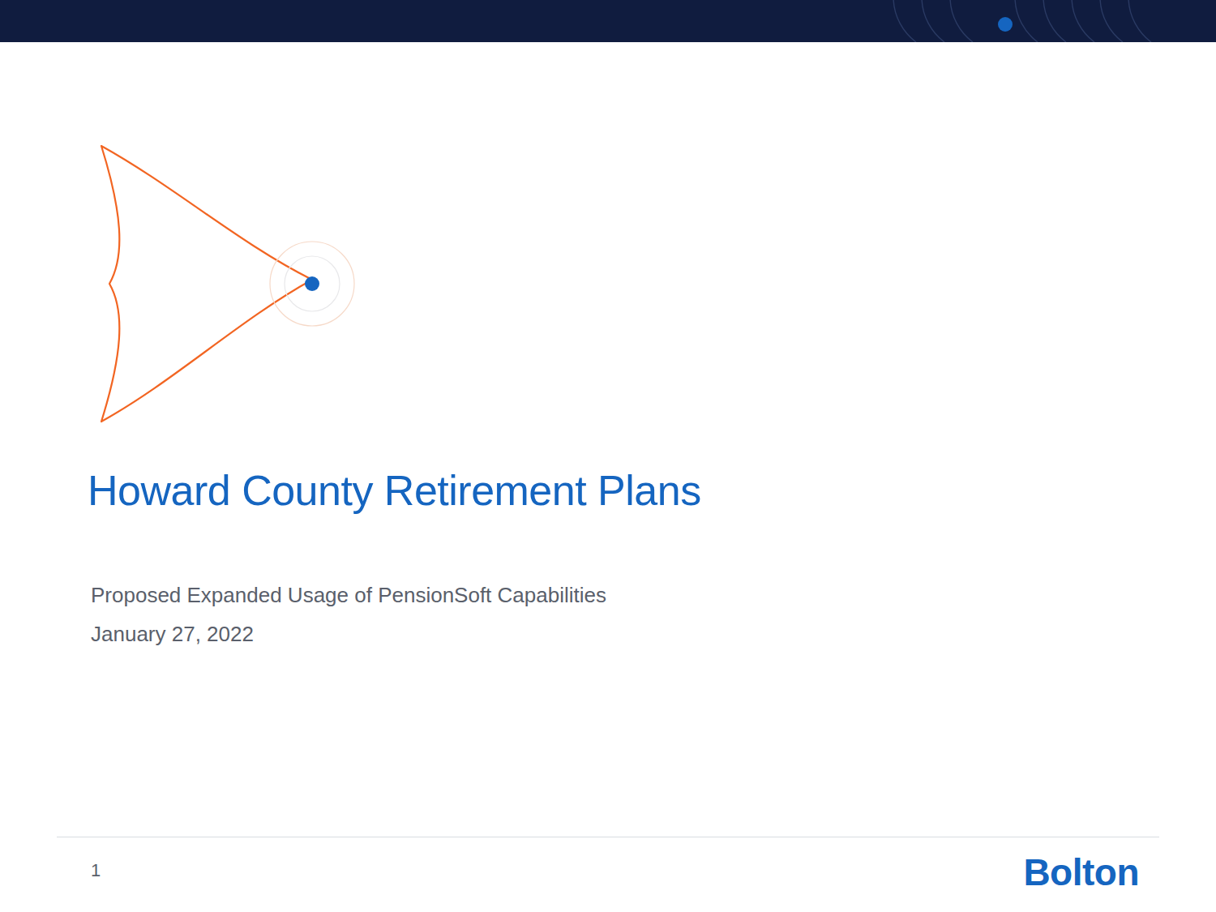Howard County Retirement Plans
Proposed Expanded Usage of PensionSoft Capabilities
January 27, 2022
1
Bolton